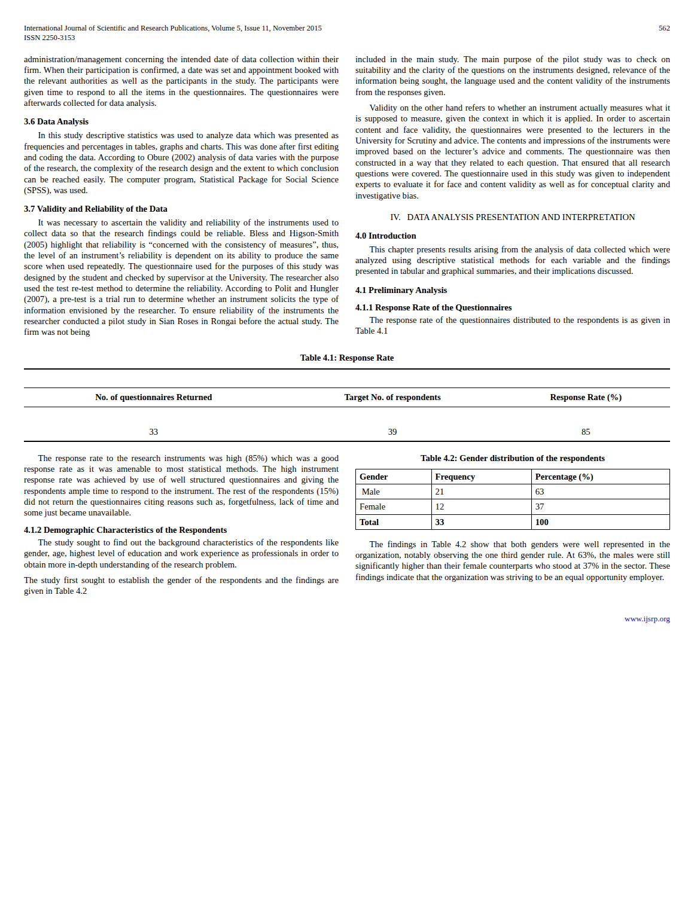562 International Journal of Scientific and Research Publications, Volume 5, Issue 11, November 2015 ISSN 2250-3153
administration/management concerning the intended date of data collection within their firm. When their participation is confirmed, a date was set and appointment booked with the relevant authorities as well as the participants in the study. The participants were given time to respond to all the items in the questionnaires. The questionnaires were afterwards collected for data analysis.
3.6 Data Analysis
In this study descriptive statistics was used to analyze data which was presented as frequencies and percentages in tables, graphs and charts. This was done after first editing and coding the data. According to Obure (2002) analysis of data varies with the purpose of the research, the complexity of the research design and the extent to which conclusion can be reached easily. The computer program, Statistical Package for Social Science (SPSS), was used.
3.7 Validity and Reliability of the Data
It was necessary to ascertain the validity and reliability of the instruments used to collect data so that the research findings could be reliable. Bless and Higson-Smith (2005) highlight that reliability is “concerned with the consistency of measures”, thus, the level of an instrument’s reliability is dependent on its ability to produce the same score when used repeatedly. The questionnaire used for the purposes of this study was designed by the student and checked by supervisor at the University. The researcher also used the test re-test method to determine the reliability. According to Polit and Hungler (2007), a pre-test is a trial run to determine whether an instrument solicits the type of information envisioned by the researcher. To ensure reliability of the instruments the researcher conducted a pilot study in Sian Roses in Rongai before the actual study. The firm was not being
included in the main study. The main purpose of the pilot study was to check on suitability and the clarity of the questions on the instruments designed, relevance of the information being sought, the language used and the content validity of the instruments from the responses given.
Validity on the other hand refers to whether an instrument actually measures what it is supposed to measure, given the context in which it is applied. In order to ascertain content and face validity, the questionnaires were presented to the lecturers in the University for Scrutiny and advice. The contents and impressions of the instruments were improved based on the lecturer’s advice and comments. The questionnaire was then constructed in a way that they related to each question. That ensured that all research questions were covered. The questionnaire used in this study was given to independent experts to evaluate it for face and content validity as well as for conceptual clarity and investigative bias.
IV. Data Analysis Presentation and Interpretation
4.0 Introduction
This chapter presents results arising from the analysis of data collected which were analyzed using descriptive statistical methods for each variable and the findings presented in tabular and graphical summaries, and their implications discussed.
4.1 Preliminary Analysis
4.1.1 Response Rate of the Questionnaires
The response rate of the questionnaires distributed to the respondents is as given in Table 4.1
Table 4.1: Response Rate
| No. of questionnaires Returned | Target No. of respondents | Response Rate (%) |
| --- | --- | --- |
| 33 | 39 | 85 |
The response rate to the research instruments was high (85%) which was a good response rate as it was amenable to most statistical methods. The high instrument response rate was achieved by use of well structured questionnaires and giving the respondents ample time to respond to the instrument. The rest of the respondents (15%) did not return the questionnaires citing reasons such as, forgetfulness, lack of time and some just became unavailable.
4.1.2 Demographic Characteristics of the Respondents
The study sought to find out the background characteristics of the respondents like gender, age, highest level of education and work experience as professionals in order to obtain more in-depth understanding of the research problem.
The study first sought to establish the gender of the respondents and the findings are given in Table 4.2
Table 4.2: Gender distribution of the respondents
| Gender | Frequency | Percentage (%) |
| --- | --- | --- |
| Male | 21 | 63 |
| Female | 12 | 37 |
| Total | 33 | 100 |
The findings in Table 4.2 show that both genders were well represented in the organization, notably observing the one third gender rule. At 63%, the males were still significantly higher than their female counterparts who stood at 37% in the sector. These findings indicate that the organization was striving to be an equal opportunity employer.
www.ijsrp.org